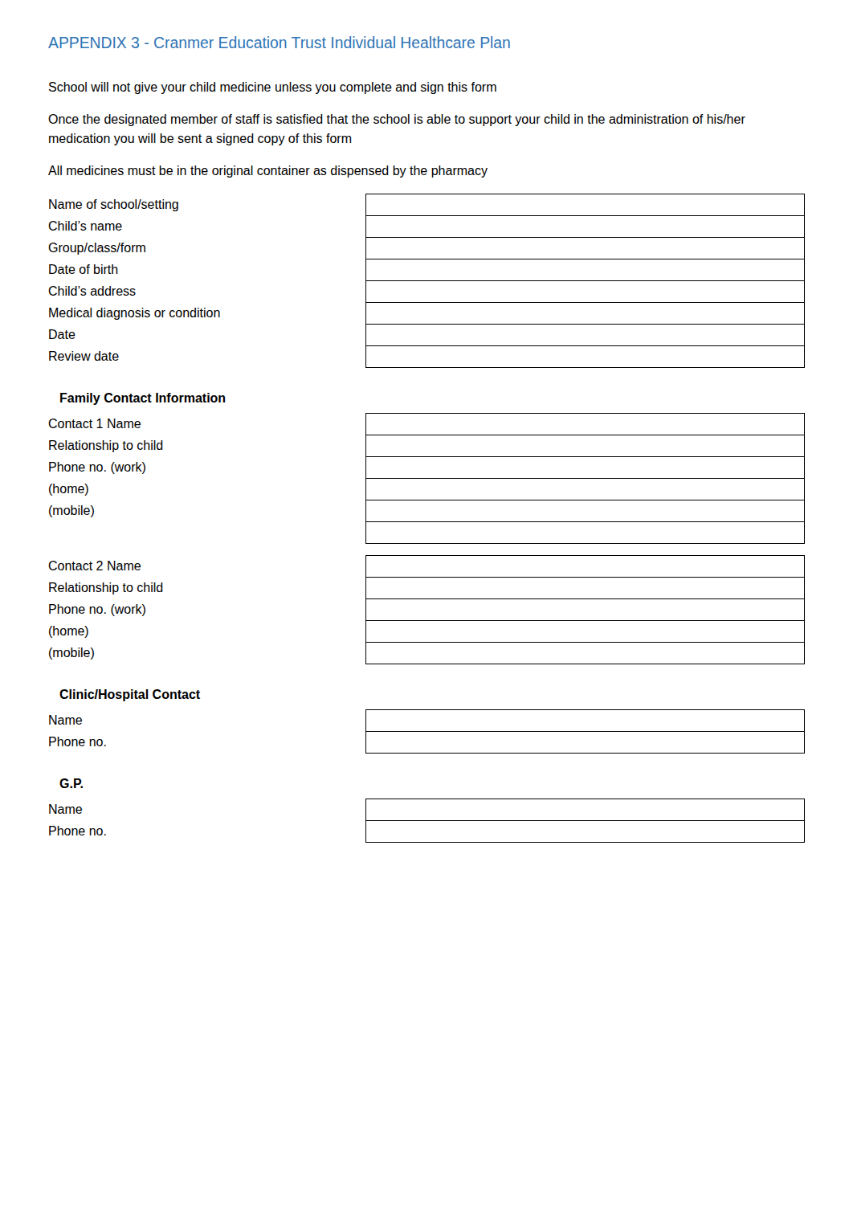APPENDIX 3 - Cranmer Education Trust Individual Healthcare Plan
School will not give your child medicine unless you complete and sign this form
Once the designated member of staff is satisfied that the school is able to support your child in the administration of his/her medication you will be sent a signed copy of this form
All medicines must be in the original container as dispensed by the pharmacy
| Name of school/setting | |
| Child’s name | |
| Group/class/form | |
| Date of birth | |
| Child’s address | |
| Medical diagnosis or condition | |
| Date | |
| Review date | |
Family Contact Information
| Contact 1 Name | |
| Relationship to child | |
| Phone no. (work) | |
| (home) | |
| (mobile) | |
| Contact 2 Name | |
| Relationship to child | |
| Phone no. (work) | |
| (home) | |
| (mobile) | |
Clinic/Hospital Contact
| Name | |
| Phone no. | |
G.P.
| Name | |
| Phone no. | |